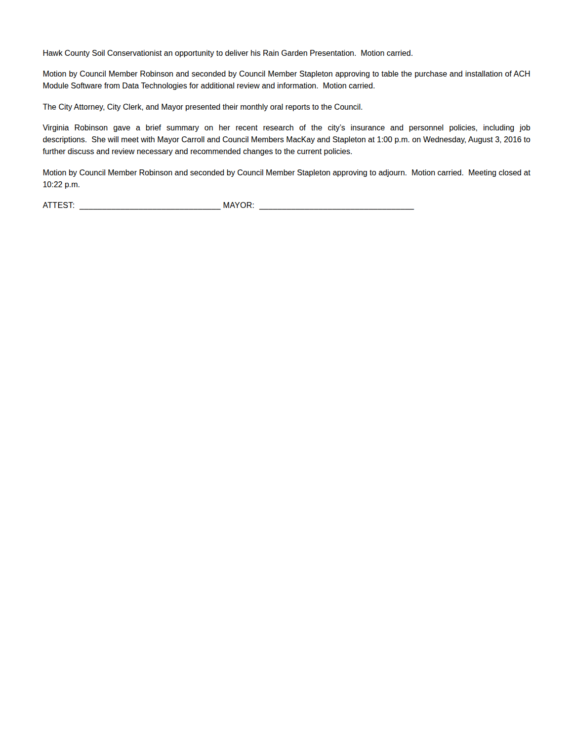Hawk County Soil Conservationist an opportunity to deliver his Rain Garden Presentation. Motion carried.
Motion by Council Member Robinson and seconded by Council Member Stapleton approving to table the purchase and installation of ACH Module Software from Data Technologies for additional review and information. Motion carried.
The City Attorney, City Clerk, and Mayor presented their monthly oral reports to the Council.
Virginia Robinson gave a brief summary on her recent research of the city’s insurance and personnel policies, including job descriptions. She will meet with Mayor Carroll and Council Members MacKay and Stapleton at 1:00 p.m. on Wednesday, August 3, 2016 to further discuss and review necessary and recommended changes to the current policies.
Motion by Council Member Robinson and seconded by Council Member Stapleton approving to adjourn. Motion carried. Meeting closed at 10:22 p.m.
ATTEST: _______________________________ MAYOR: __________________________________